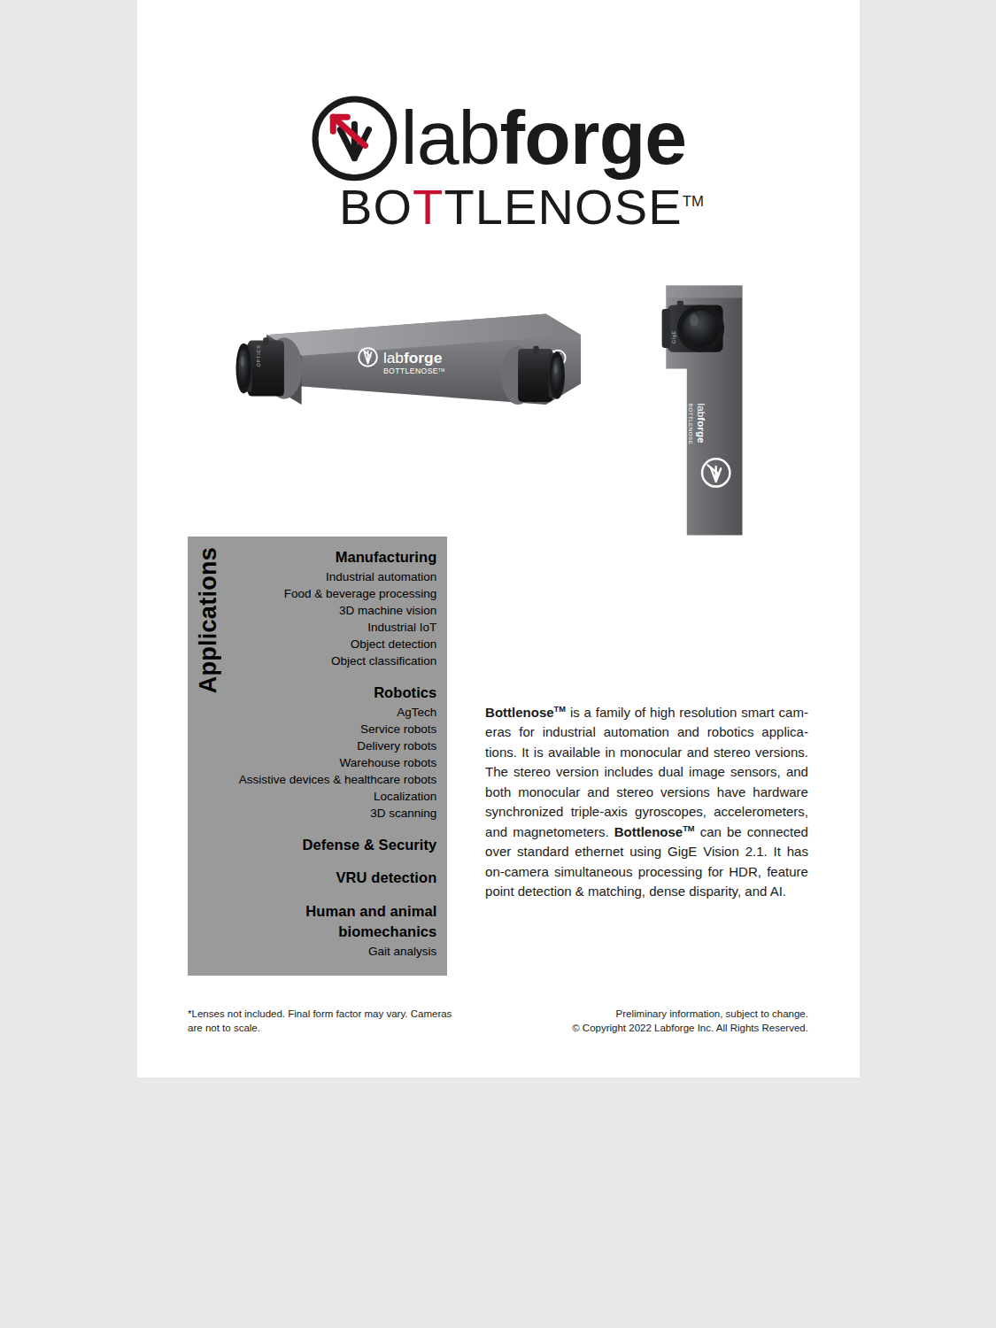labforge
BOTTLENOSETM
labforge BOTTLENOSETM OPTICS
labforge BOTTLENOSE GigE
Applications
Manufacturing
Industrial automation
Food & beverage processing
3D machine vision
Industrial IoT
Object detection
Object classification
Robotics
AgTech
Service robots
Delivery robots
Warehouse robots
Assistive devices & healthcare robots
Localization
3D scanning
Defense & Security
VRU detection
Human and animal biomechanics
Gait analysis
BottlenoseTM is a family of high resolution smart cameras for industrial automation and robotics applications. It is available in monocular and stereo versions. The stereo version includes dual image sensors, and both monocular and stereo versions have hardware synchronized triple-axis gyroscopes, accelerometers, and magnetometers. BottlenoseTM can be connected over standard ethernet using GigE Vision 2.1. It has on-camera simultaneous processing for HDR, feature point detection & matching, dense disparity, and AI.
*Lenses not included. Final form factor may vary. Cameras are not to scale.
Preliminary information, subject to change.
© Copyright 2022 Labforge Inc. All Rights Reserved.